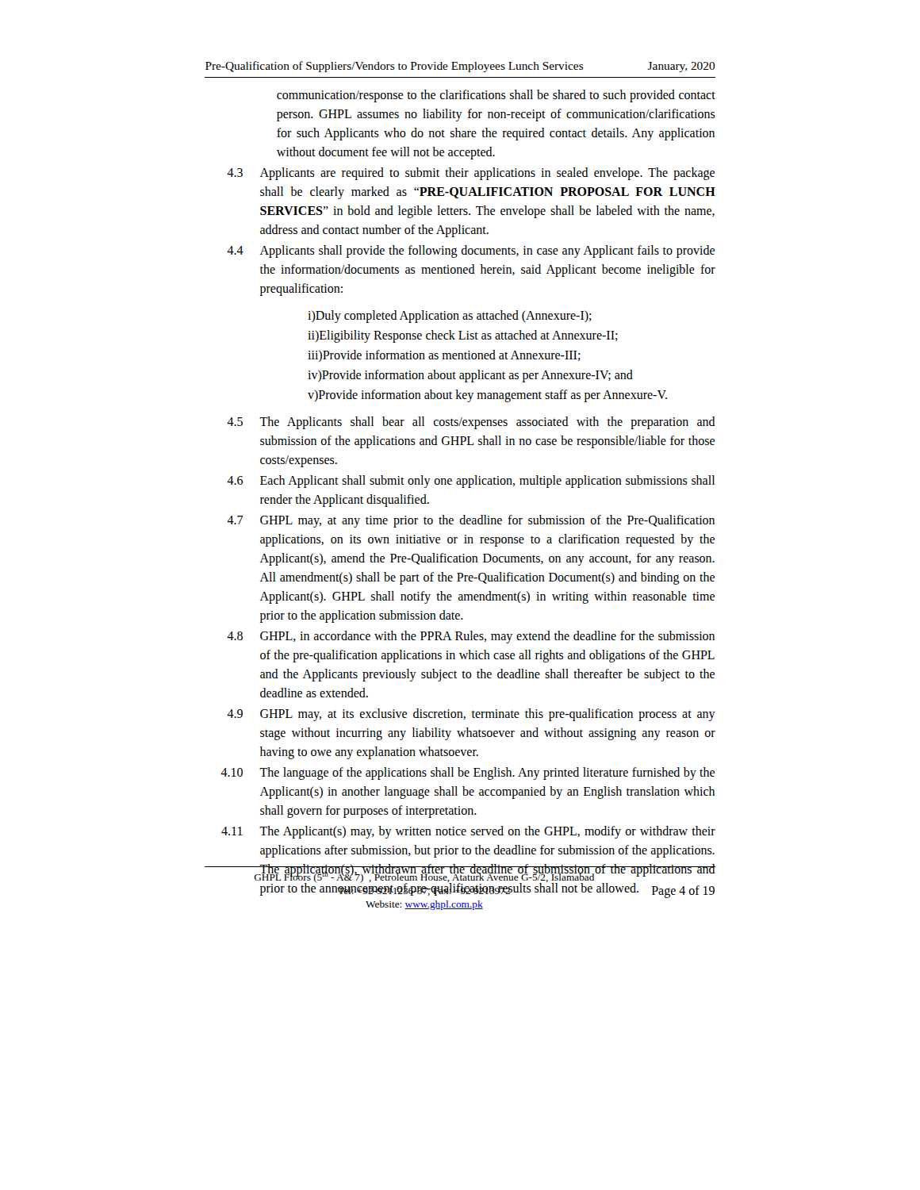Pre-Qualification of Suppliers/Vendors to Provide Employees Lunch Services
January, 2020
communication/response to the clarifications shall be shared to such provided contact person. GHPL assumes no liability for non-receipt of communication/clarifications for such Applicants who do not share the required contact details. Any application without document fee will not be accepted.
4.3
Applicants are required to submit their applications in sealed envelope. The package shall be clearly marked as “PRE-QUALIFICATION PROPOSAL FOR LUNCH SERVICES” in bold and legible letters. The envelope shall be labeled with the name, address and contact number of the Applicant.
4.4
Applicants shall provide the following documents, in case any Applicant fails to provide the information/documents as mentioned herein, said Applicant become ineligible for prequalification:
i) Duly completed Application as attached (Annexure-I);
ii) Eligibility Response check List as attached at Annexure-II;
iii) Provide information as mentioned at Annexure-III;
iv) Provide information about applicant as per Annexure-IV; and
v) Provide information about key management staff as per Annexure-V.
4.5
The Applicants shall bear all costs/expenses associated with the preparation and submission of the applications and GHPL shall in no case be responsible/liable for those costs/expenses.
4.6
Each Applicant shall submit only one application, multiple application submissions shall render the Applicant disqualified.
4.7
GHPL may, at any time prior to the deadline for submission of the Pre-Qualification applications, on its own initiative or in response to a clarification requested by the Applicant(s), amend the Pre-Qualification Documents, on any account, for any reason. All amendment(s) shall be part of the Pre-Qualification Document(s) and binding on the Applicant(s). GHPL shall notify the amendment(s) in writing within reasonable time prior to the application submission date.
4.8
GHPL, in accordance with the PPRA Rules, may extend the deadline for the submission of the pre-qualification applications in which case all rights and obligations of the GHPL and the Applicants previously subject to the deadline shall thereafter be subject to the deadline as extended.
4.9
GHPL may, at its exclusive discretion, terminate this pre-qualification process at any stage without incurring any liability whatsoever and without assigning any reason or having to owe any explanation whatsoever.
4.10
The language of the applications shall be English. Any printed literature furnished by the Applicant(s) in another language shall be accompanied by an English translation which shall govern for purposes of interpretation.
4.11
The Applicant(s) may, by written notice served on the GHPL, modify or withdraw their applications after submission, but prior to the deadline for submission of the applications. The application(s), withdrawn after the deadline of submission of the applications and prior to the announcement of pre-qualification results shall not be allowed.
GHPL Floors (5th - A& 7) , Petroleum House, Ataturk Avenue G-5/2, Islamabad
Tel: +92-9211236-37, Fax: +92 9213972
Website: www.ghpl.com.pk
Page 4 of 19